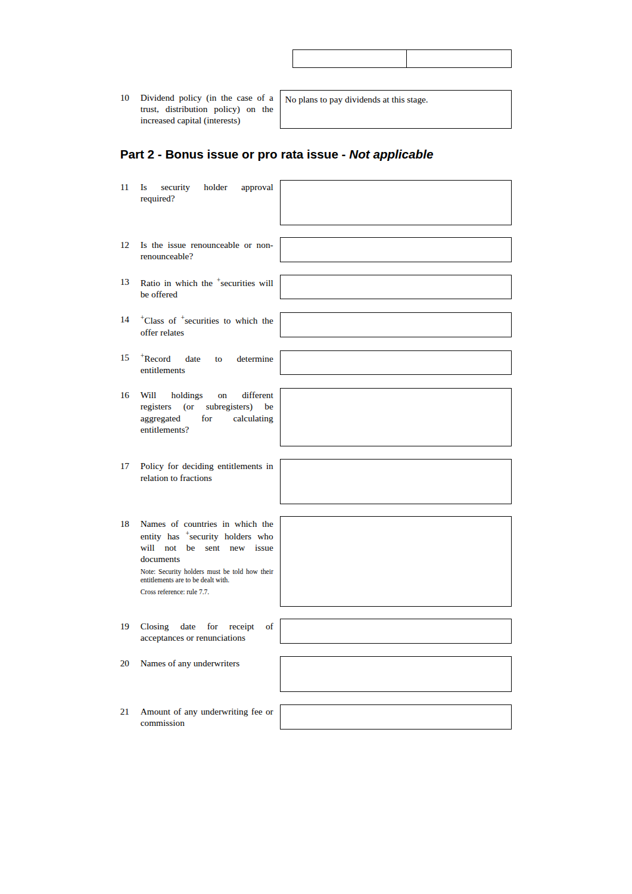10
Dividend policy (in the case of a trust, distribution policy) on the increased capital (interests)
No plans to pay dividends at this stage.
Part 2 - Bonus issue or pro rata issue - Not applicable
11
Is security holder approval required?
12
Is the issue renounceable or non-renounceable?
13
Ratio in which the +securities will be offered
14
+Class of +securities to which the offer relates
15
+Record date to determine entitlements
16
Will holdings on different registers (or subregisters) be aggregated for calculating entitlements?
17
Policy for deciding entitlements in relation to fractions
18
Names of countries in which the entity has +security holders who will not be sent new issue documents
Note: Security holders must be told how their entitlements are to be dealt with.
Cross reference: rule 7.7.
19
Closing date for receipt of acceptances or renunciations
20
Names of any underwriters
21
Amount of any underwriting fee or commission